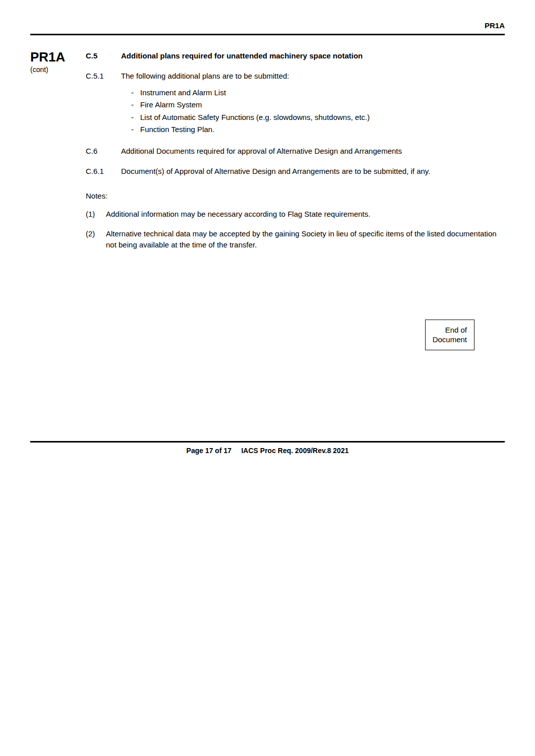PR1A
PR1A
(cont)
C.5
Additional plans required for unattended machinery space notation
C.5.1
The following additional plans are to be submitted:
Instrument and Alarm List
Fire Alarm System
List of Automatic Safety Functions (e.g. slowdowns, shutdowns, etc.)
Function Testing Plan.
C.6
Additional Documents required for approval of Alternative Design and Arrangements
C.6.1
Document(s) of Approval of Alternative Design and Arrangements are to be submitted, if any.
Notes:
(1)
Additional information may be necessary according to Flag State requirements.
(2)
Alternative technical data may be accepted by the gaining Society in lieu of specific items of the listed documentation not being available at the time of the transfer.
End of
Document
Page 17 of 17 IACS Proc Req. 2009/Rev.8 2021